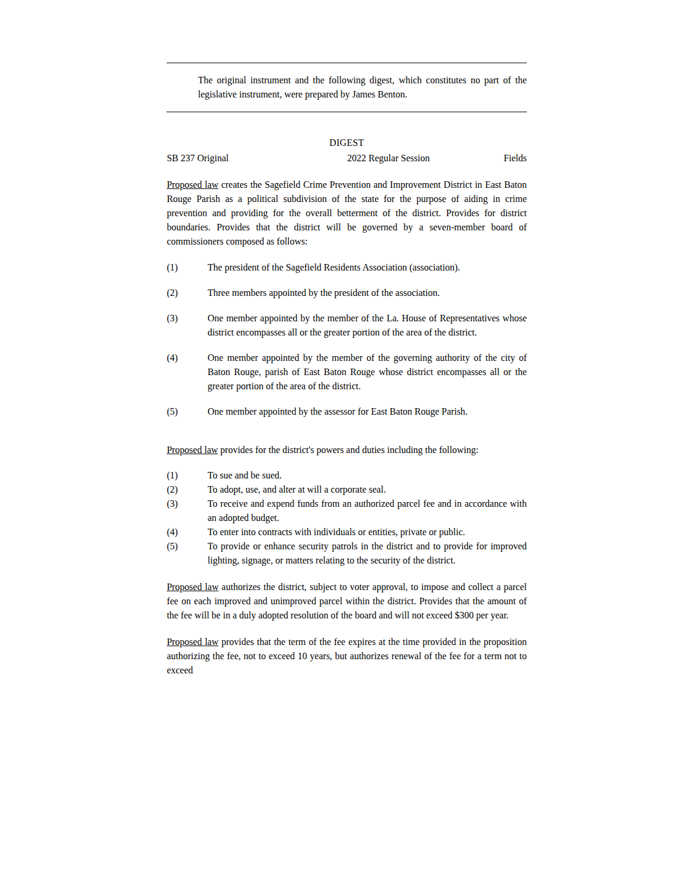The original instrument and the following digest, which constitutes no part of the legislative instrument, were prepared by James Benton.
DIGEST
| SB 237 Original | 2022 Regular Session | Fields |
Proposed law creates the Sagefield Crime Prevention and Improvement District in East Baton Rouge Parish as a political subdivision of the state for the purpose of aiding in crime prevention and providing for the overall betterment of the district. Provides for district boundaries. Provides that the district will be governed by a seven-member board of commissioners composed as follows:
| (1) | The president of the Sagefield Residents Association (association). |
| (2) | Three members appointed by the president of the association. |
| (3) | One member appointed by the member of the La. House of Representatives whose district encompasses all or the greater portion of the area of the district. |
| (4) | One member appointed by the member of the governing authority of the city of Baton Rouge, parish of East Baton Rouge whose district encompasses all or the greater portion of the area of the district. |
| (5) | One member appointed by the assessor for East Baton Rouge Parish. |
Proposed law provides for the district's powers and duties including the following:
| (1) | To sue and be sued. |
| (2) | To adopt, use, and alter at will a corporate seal. |
| (3) | To receive and expend funds from an authorized parcel fee and in accordance with an adopted budget. |
| (4) | To enter into contracts with individuals or entities, private or public. |
| (5) | To provide or enhance security patrols in the district and to provide for improved lighting, signage, or matters relating to the security of the district. |
Proposed law authorizes the district, subject to voter approval, to impose and collect a parcel fee on each improved and unimproved parcel within the district. Provides that the amount of the fee will be in a duly adopted resolution of the board and will not exceed $300 per year.
Proposed law provides that the term of the fee expires at the time provided in the proposition authorizing the fee, not to exceed 10 years, but authorizes renewal of the fee for a term not to exceed